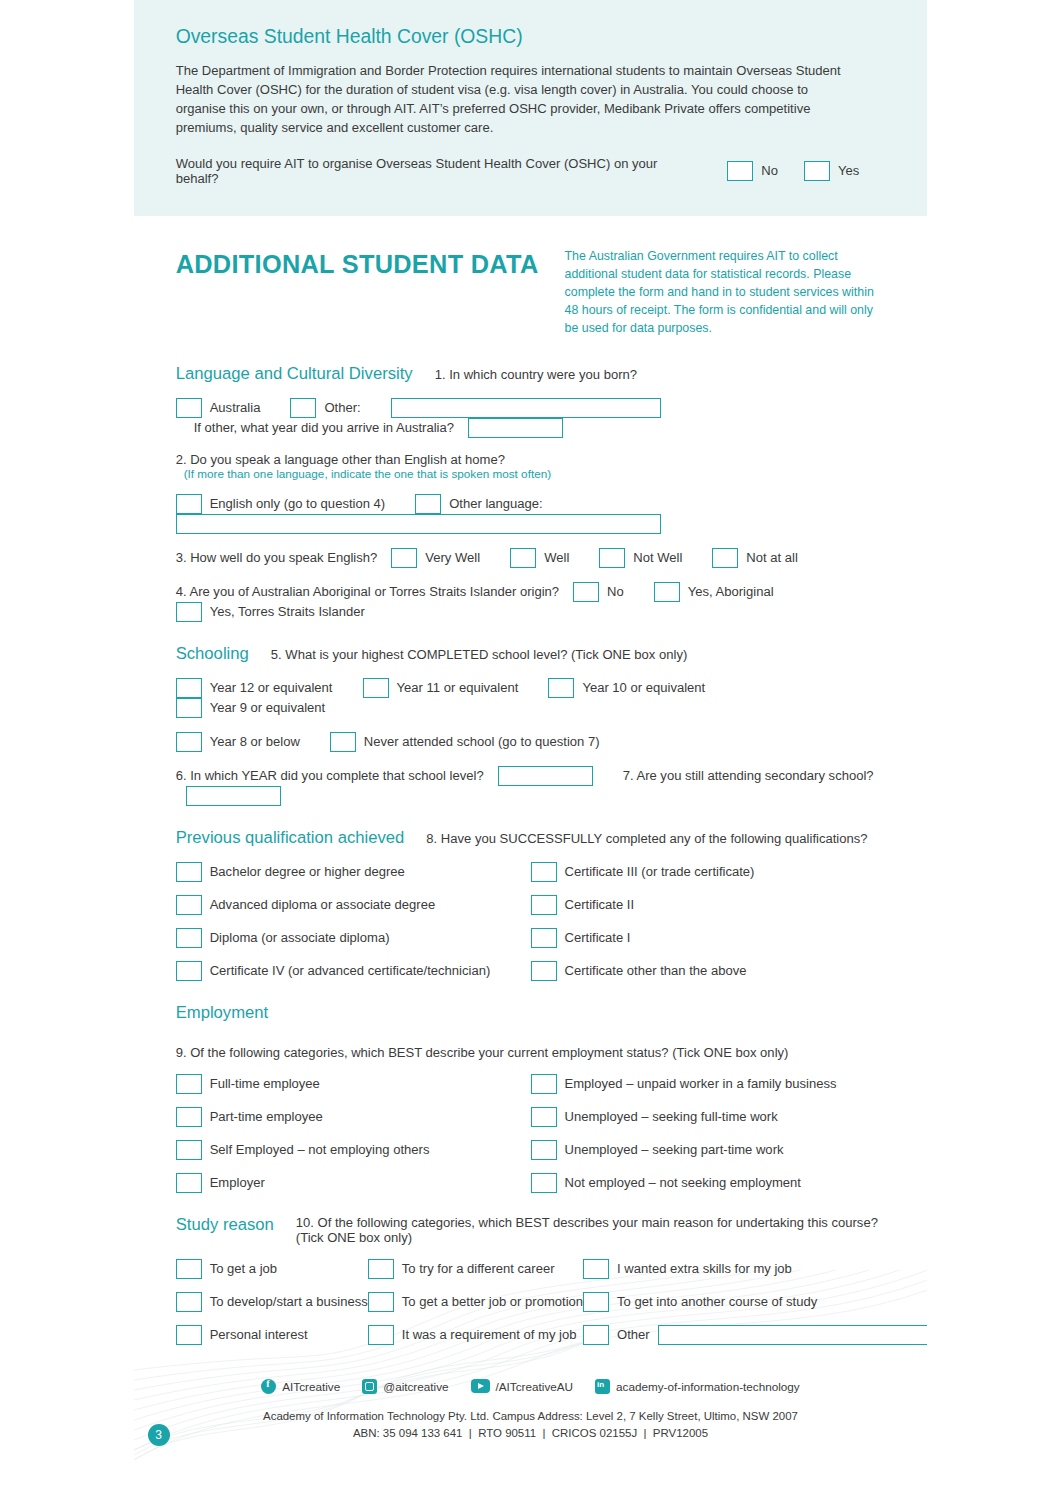Overseas Student Health Cover (OSHC)
The Department of Immigration and Border Protection requires international students to maintain Overseas Student Health Cover (OSHC) for the duration of student visa (e.g. visa length cover) in Australia. You could choose to organise this on your own, or through AIT. AIT’s preferred OSHC provider, Medibank Private offers competitive premiums, quality service and excellent customer care.
Would you require AIT to organise Overseas Student Health Cover (OSHC) on your behalf? No Yes
ADDITIONAL STUDENT DATA
The Australian Government requires AIT to collect additional student data for statistical records. Please complete the form and hand in to student services within 48 hours of receipt. The form is confidential and will only be used for data purposes.
Language and Cultural Diversity
1. In which country were you born?
Australia Other: If other, what year did you arrive in Australia?
2. Do you speak a language other than English at home? (If more than one language, indicate the one that is spoken most often)
English only (go to question 4) Other language:
3. How well do you speak English? Very Well Well Not Well Not at all
4. Are you of Australian Aboriginal or Torres Straits Islander origin? No Yes, Aboriginal Yes, Torres Straits Islander
Schooling
5. What is your highest COMPLETED school level? (Tick ONE box only)
Year 12 or equivalent Year 11 or equivalent Year 10 or equivalent Year 9 or equivalent
Year 8 or below Never attended school (go to question 7)
6. In which YEAR did you complete that school level? 7. Are you still attending secondary school?
Previous qualification achieved
8. Have you SUCCESSFULLY completed any of the following qualifications?
Bachelor degree or higher degree Certificate III (or trade certificate) Advanced diploma or associate degree Certificate II Diploma (or associate diploma) Certificate I Certificate IV (or advanced certificate/technician) Certificate other than the above
Employment
9. Of the following categories, which BEST describe your current employment status? (Tick ONE box only)
Full-time employee Employed – unpaid worker in a family business Part-time employee Unemployed – seeking full-time work Self Employed – not employing others Unemployed – seeking part-time work Employer Not employed – not seeking employment
Study reason
10. Of the following categories, which BEST describes your main reason for undertaking this course?
(Tick ONE box only)
To get a job To try for a different career I wanted extra skills for my job To develop/start a business To get a better job or promotion To get into another course of study Personal interest It was a requirement of my job Other
AITcreative @aitcreative /AITcreativeAU academy-of-information-technology
Academy of Information Technology Pty. Ltd. Campus Address: Level 2, 7 Kelly Street, Ultimo, NSW 2007
ABN: 35 094 133 641 | RTO 90511 | CRICOS 02155J | PRV12005
3